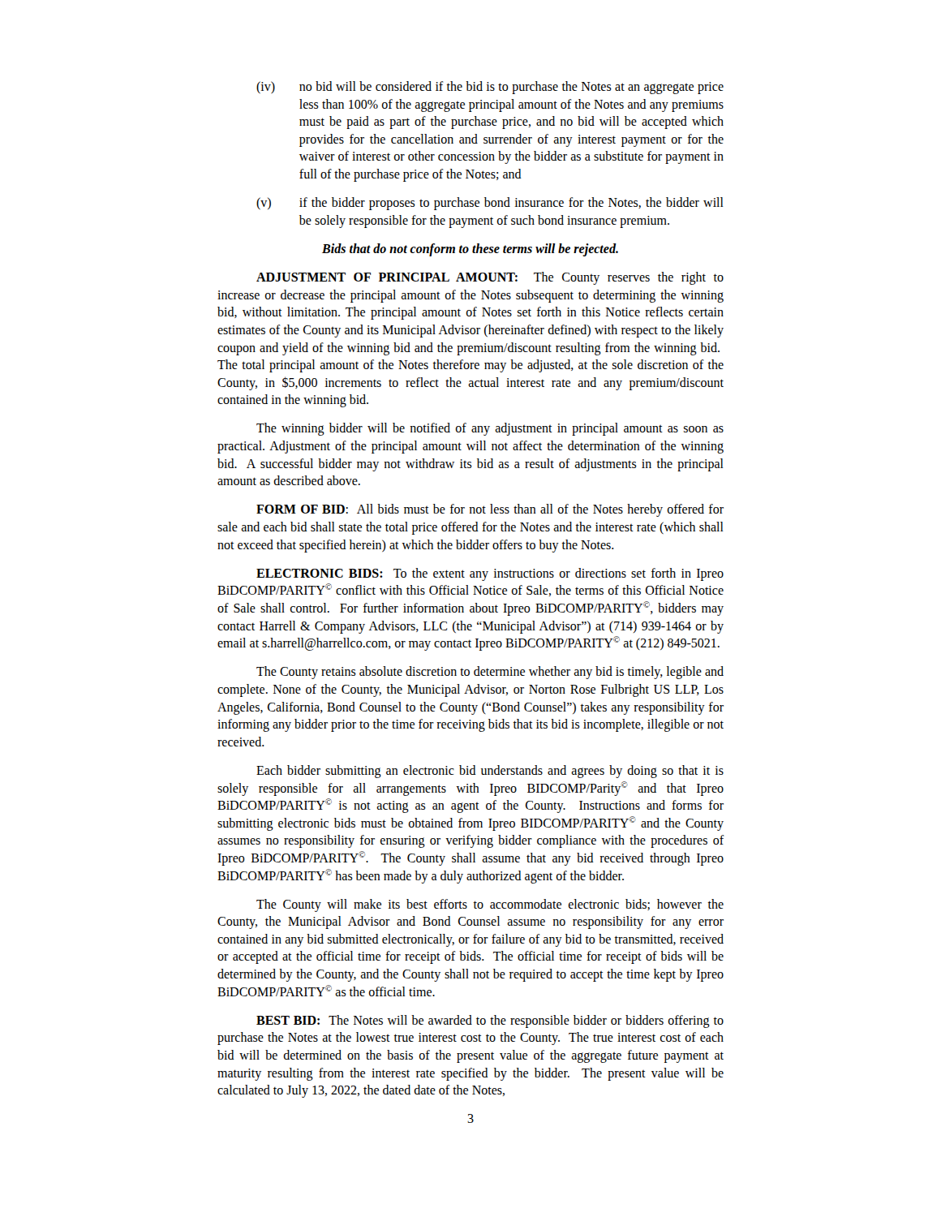(iv)
no bid will be considered if the bid is to purchase the Notes at an aggregate price less than 100% of the aggregate principal amount of the Notes and any premiums must be paid as part of the purchase price, and no bid will be accepted which provides for the cancellation and surrender of any interest payment or for the waiver of interest or other concession by the bidder as a substitute for payment in full of the purchase price of the Notes; and
(v)
if the bidder proposes to purchase bond insurance for the Notes, the bidder will be solely responsible for the payment of such bond insurance premium.
Bids that do not conform to these terms will be rejected.
ADJUSTMENT OF PRINCIPAL AMOUNT: The County reserves the right to increase or decrease the principal amount of the Notes subsequent to determining the winning bid, without limitation. The principal amount of Notes set forth in this Notice reflects certain estimates of the County and its Municipal Advisor (hereinafter defined) with respect to the likely coupon and yield of the winning bid and the premium/discount resulting from the winning bid. The total principal amount of the Notes therefore may be adjusted, at the sole discretion of the County, in $5,000 increments to reflect the actual interest rate and any premium/discount contained in the winning bid.
The winning bidder will be notified of any adjustment in principal amount as soon as practical. Adjustment of the principal amount will not affect the determination of the winning bid. A successful bidder may not withdraw its bid as a result of adjustments in the principal amount as described above.
FORM OF BID: All bids must be for not less than all of the Notes hereby offered for sale and each bid shall state the total price offered for the Notes and the interest rate (which shall not exceed that specified herein) at which the bidder offers to buy the Notes.
ELECTRONIC BIDS: To the extent any instructions or directions set forth in Ipreo BiDCOMP/PARITY© conflict with this Official Notice of Sale, the terms of this Official Notice of Sale shall control. For further information about Ipreo BiDCOMP/PARITY©, bidders may contact Harrell & Company Advisors, LLC (the “Municipal Advisor”) at (714) 939-1464 or by email at s.harrell@harrellco.com, or may contact Ipreo BiDCOMP/PARITY© at (212) 849-5021.
The County retains absolute discretion to determine whether any bid is timely, legible and complete. None of the County, the Municipal Advisor, or Norton Rose Fulbright US LLP, Los Angeles, California, Bond Counsel to the County (“Bond Counsel”) takes any responsibility for informing any bidder prior to the time for receiving bids that its bid is incomplete, illegible or not received.
Each bidder submitting an electronic bid understands and agrees by doing so that it is solely responsible for all arrangements with Ipreo BIDCOMP/Parity© and that Ipreo BiDCOMP/PARITY© is not acting as an agent of the County. Instructions and forms for submitting electronic bids must be obtained from Ipreo BIDCOMP/PARITY© and the County assumes no responsibility for ensuring or verifying bidder compliance with the procedures of Ipreo BiDCOMP/PARITY©. The County shall assume that any bid received through Ipreo BiDCOMP/PARITY© has been made by a duly authorized agent of the bidder.
The County will make its best efforts to accommodate electronic bids; however the County, the Municipal Advisor and Bond Counsel assume no responsibility for any error contained in any bid submitted electronically, or for failure of any bid to be transmitted, received or accepted at the official time for receipt of bids. The official time for receipt of bids will be determined by the County, and the County shall not be required to accept the time kept by Ipreo BiDCOMP/PARITY© as the official time.
BEST BID: The Notes will be awarded to the responsible bidder or bidders offering to purchase the Notes at the lowest true interest cost to the County. The true interest cost of each bid will be determined on the basis of the present value of the aggregate future payment at maturity resulting from the interest rate specified by the bidder. The present value will be calculated to July 13, 2022, the dated date of the Notes,
3